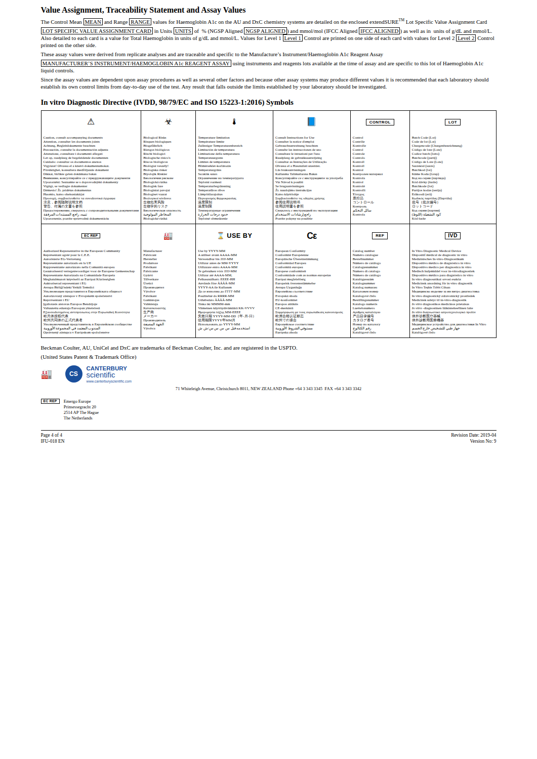Value Assignment, Traceability Statement and Assay Values
The Control Mean MEAN and Range RANGE values for Haemoglobin A1c on the AU and DxC chemistry systems are detailed on the enclosed extendSURETM Lot Specific Value Assignment Card
LOT SPECIFIC VALUE ASSIGNMENT CARD in Units UNITS of % (NGSP Aligned NGSP ALIGNED) and mmol/mol (IFCC Aligned IFCC ALIGNED) as well as in units of g/dL and mmol/L. Also detailed to each card is a value for Total Haemoglobin in units of g/dL and mmol/L. Values for Level 1 Level 1 Control are printed on one side of each card with values for Level 2 Level 2 Control printed on the other side.
These assay values were derived from replicate analyses and are traceable and specific to the Manufacture’s Instrument/Haemoglobin A1c Reagent Assay
MANUFACTURER’S INSTRUMENT/HAEMOGLOBIN A1c REAGENT ASSAY using instruments and reagents lots available at the time of assay and are specific to this lot of Haemoglobin A1c liquid controls.
Since the assay values are dependent upon assay procedures as well as several other factors and because other assay systems may produce different values it is recommended that each laboratory should establish its own control limits from day-to-day use of the test. Any result that falls outside the limits established by your laboratory should be investigated.
In vitro Diagnostic Directive (IVDD, 98/79/EC and ISO 15223-1:2016) Symbols
| ⚠ | ☣ | 🌡 | 📘 | CONTROL | LOT |
| Caution, consult accompanying documents Attention, consulter les documents joints Achtung, Begleitdokumente beachten Precaución, consulte la documentación adjunta Attenzione, consultare i documenti allegati Let op, raadpleeg de begeleidende documenten Cuidado: consultar os documentos anexos Vigyázat! Olvassa el a kísérő dokumentumokat. Försiktighet, konsultera medföljande dokument Dikkat, birlikte gelen dokümana bakın Внимание, консултирайте се с придружаващите документи Upozornění: Seznamte se s doprovodnými dokumenty Vigtigt, se vedlagte dokumenter Démesio! Žr. pridėtus dokumentus Huomio, katso oheisasiakirjat Προσοχή, συμβουλευθείτε τα συνοδευτικά έγγραφα 注意，参阅随附说明文档 警告、付属の文書を参照 Предостережение, сверьтесь с сопроводительными документами تنبيه، راجع المستندات المرفقة Upozornenie, pozrite sprievodnú dokumentáciu | Biological Risks Risques biologiques Biogefährlich Riesgos biológicos Rischi biologici Biologische risico's Riscos biológicos Biológiai veszély! Biologiska risker Biyolojik Riskler Биологични рискове Biologická rizika Biologisk fare Biologiniai pavojai Biologiset vaarat Βιολογικοί κίνδυνοι 生物危害风险 生物学的リスク Биологическая опасность المخاطر البيولوجية Biologické riziká | Temperature limitation Température limite Zulässiger Temperaturenbereich Limitación de temperatura Limitazione della temperatura Temperatuurgrens Limites de temperatura Hőmérséklet-korlátozás Temperaturgräns Sıcaklık sınırı Ограничение на температурата Teplotní rozmezí Temperaturbegränsning Temperatūros ribos Lämpötilarajoitus Περιορισμός θερμοκρασίας 温度限制 温度制限 Температурные ограничения حدود درجات الحرارة Teplotné obmedzenie | Consult Instructions for Use Consulter la notice d'emploi Gebrauchsanweisung beachten Consulte las instrucciones de uso Consultare le istruzioni per l'uso Raadpleeg de gebruiksaanwijzing Consultar as Instruções de Utilização Olvassa el a Használati utasítást. Läs bruksanvisningen Kullanma Talimatlarına Bakın Консултирайте се с инструкциите за употреба Viz Návod k použití Se brugsanvisningen Žr. naudojimo instrukcijas Katso käyttöohje Συμβουλευθείτε τις οδηγίες χρήσης 参阅使用说明书 使用説明書を参照 Сверьтесь с инструкцией по эксплуатации راجع إرشادات الاستخدام Pozrite pokyny na použitie | Control Contrôle Kontrolle Control Controle Controlo Kontroll Kontroll Kontrol Контролен материал Kontrola Kontrol Kontrolė Kontrolli Έλεγχος 质控品 コントロール Контроль سائل التحكم Kontrola | Batch Code (Lot) Code de lot (Lot) Chargencode (Chargenbezeichnung) Código de lote (Lote) Codice batch (lotto) Batchcode (partij) Código de Lote (Lote) Sarzskód (sarzs) Batchkod (lot) Küme Kodu (Grup) Код на серия (партида) Kód dávky (šarže) Batchkode (lot) Partijos kodas (serija) Eräkoodi (erä) Κωδικός παρτίδας (Παρτίδα) 批号（批次编号） ロットコード Код серии (партия) كود التشغيلة (اللوط) Kód šarže |
| EC REP | 🏭 | ⌛ USE BY | Cε | REF | IVD |
| Authorized Representative in the European Community Représentant agréé pour la C.E.E. Autorisierte EG-Vertretung Representante autorizado en la UE Rappresentante autorizzato nella Comunità europea Geautoriseerd vertegenwoordiger voor de Europese Gemeenschap Representante Autorizado na Comunidade Europeia Meghatalmazott képviselő az Európai Közösségben Auktoriserad representant i EG Avrupa Birliği'ndeki Yetkili Temsilci Упълномощен представител в Европейската общност Autorizovaný zástupce v Evropském společenství Repræsentant i EU Įgaliotasis atstovas Europos Bendrijoje Valtuutettu edustaja Euroopan yhteisössä Εξουσιοδοτημένος αντιπρόσωπος στην Ευρωπαϊκή Κοινότητα 欧共体授权代表 欧州共同体の正式代表者 Уполномоченный представитель в Европейском сообществе المندوب المعتمد في المجموعة الأوروبية Oprávnený zástupca v Európskom spoločenstve | Manufacturer Fabricant Hersteller Produttore Fabrikant Fabricante Gyártó Tillverkare Üretici Производител Výrobce Fabrikant Gamintojas Valmistaja Κατασκευαστής 生产商 メーカー Производитель الجهة المصنعة Výrobca | Use by YYYY-MM A utiliser avant AAAA-MM Verwendbar bis JJJJ-MM Utilizar antes de MM-YYYY Utilizzare entro AAAA-MM Te gebruiken vóór JJJJ-MM Utilizar até AAAA-MM, Felhasználható: EEEE-HH Används före ÅÅÅÅ-MM YYYY-AA ile Kullanım Да се използва до ГГГГ-ММ Použitelné do RRRR-MM Udløbsdato ÅÅÅÅ-MM Tinka iki MMMM-mm Viimeinen käyttöpäivämäärä KK-VVVV Ημερομηνία λήξης MM-EEEE 失效日期 YYYY-MM-DD（年-月-日） 使用期限YYYY年MM月 Использовать до YYYY-MM استخدمه قبل س س س س/ش ش | European Conformity Conformité Européenne Europäische Übereinstimmung Conformidad Europea Conformità europea Europese conformiteit Conformidade com as normas europeias Európai megfelelőség Europeisk överensstämmelse Avrupa Uygunluğu Европейско съответствие Evropská shoda EU-konformitet Europos atitiktis CE-merkintä Συμμόρφωση με τους ευρωπαϊκούς κανονισμούς 欧洲合格认证标志 欧州での適合 Европейское соответствие مستوفي الشروط الأوروبية Európska zhoda | Catalog number Numéro catalogue Bestellnummer Número de catálogo Catalogusnummer Numero di catalogo Número de catálogo Katalógusszám Katalognummer Katalog numarası Каталожен номер Katalogové číslo Bestillingsnummer Katalogo numeris Luettelonumero Αριθμός καταλόγου 产品目录编号 カタログ番号 Номер по каталогу رقم الكتالوج Katalógové číslo | In Vitro Diagnostic Medical Device Dispositif médical de diagnostic in vitro Medizinisches In-vitro-Diagnostikum Dispositivo médico de diagnóstico in vitro Dispositivo medico per diagnostica in vitro Medisch hulpmiddel voor in-vitrodiagnostiek Dispositivo médico para diagnóstico in vitro In vitro diagnosztikai orvosi eszköz Medicinsk anordning för in vitro diagnostik In Vitro Teşhis Tıbbi Cihazı Медицинско изделие за ин витро диагностика In vitro diagnostický zdravotnický prostředek Medicinsk udstyr til in-vitro-diagnostik In vitro diagnostikos medicinos prietaisas In vitro -diagnostinen lääkinteiteellinen laite In vitro διαγνωστικό ιατροτεχνολογικό προϊόν 体外诊断医疗器械 体外診断用医療機器 Медицинское устройство для диагностики In Vitro جهاز طبي للتشخيص خارج الجسم Katalógové číslo |
Beckman Coulter, AU, UniCel and DxC are trademarks of Beckman Coulter, Inc. and are registered in the USPTO.
(United States Patent & Trademark Office)
🏭
CS
CANTERBURY
scientific
www.canterburyscientific.com
71 Whiteleigh Avenue, Christchurch 8011, NEW ZEALAND Phone +64 3 343 3345 FAX +64 3 343 3342
EC REP
Emergo Europe
Prinsessegracht 20
2514 AP The Hague
The Netherlands
Page 4 of 4
IFU-018 EN
Revision Date: 2019-04
Version No: 9